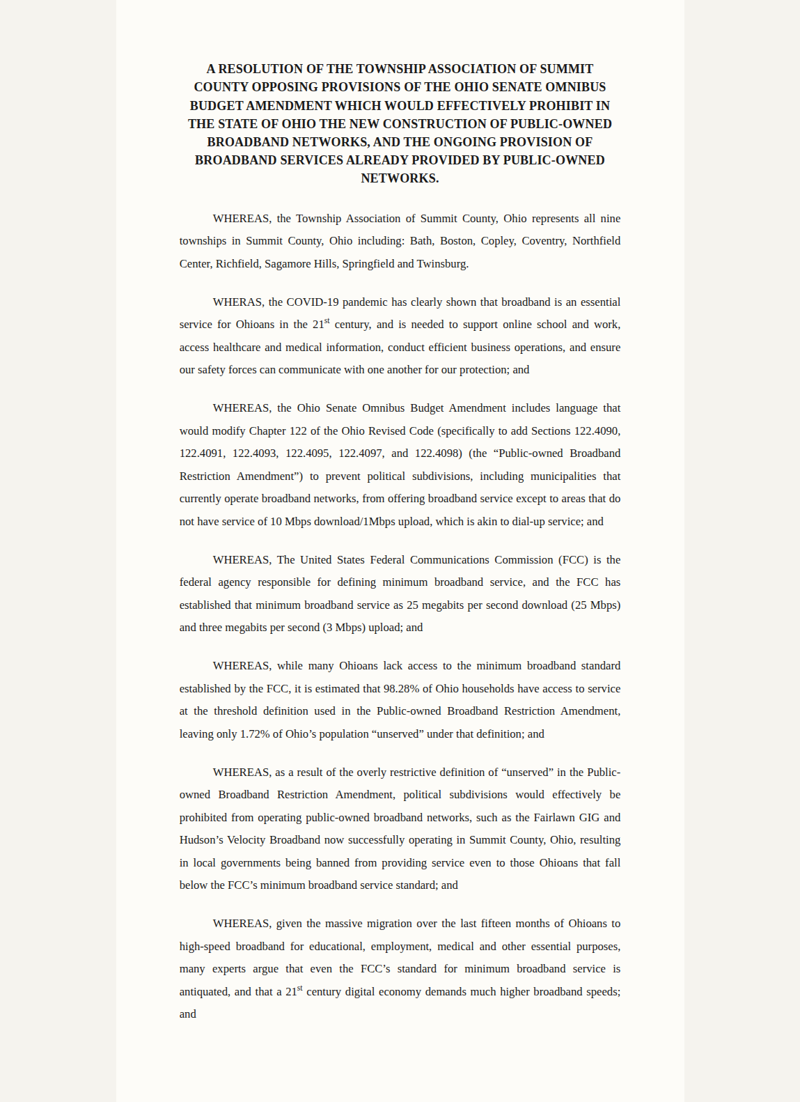A Resolution of the Township Association of Summit County Opposing Provisions of the Ohio Senate Omnibus Budget Amendment Which Would Effectively Prohibit in the State of Ohio the New Construction of Public-Owned Broadband Networks, and the Ongoing Provision of Broadband Services Already Provided by Public-Owned Networks.
WHEREAS, the Township Association of Summit County, Ohio represents all nine townships in Summit County, Ohio including: Bath, Boston, Copley, Coventry, Northfield Center, Richfield, Sagamore Hills, Springfield and Twinsburg.
WHERAS, the COVID-19 pandemic has clearly shown that broadband is an essential service for Ohioans in the 21st century, and is needed to support online school and work, access healthcare and medical information, conduct efficient business operations, and ensure our safety forces can communicate with one another for our protection; and
WHEREAS, the Ohio Senate Omnibus Budget Amendment includes language that would modify Chapter 122 of the Ohio Revised Code (specifically to add Sections 122.4090, 122.4091, 122.4093, 122.4095, 122.4097, and 122.4098) (the “Public-owned Broadband Restriction Amendment”) to prevent political subdivisions, including municipalities that currently operate broadband networks, from offering broadband service except to areas that do not have service of 10 Mbps download/1Mbps upload, which is akin to dial-up service; and
WHEREAS, The United States Federal Communications Commission (FCC) is the federal agency responsible for defining minimum broadband service, and the FCC has established that minimum broadband service as 25 megabits per second download (25 Mbps) and three megabits per second (3 Mbps) upload; and
WHEREAS, while many Ohioans lack access to the minimum broadband standard established by the FCC, it is estimated that 98.28% of Ohio households have access to service at the threshold definition used in the Public-owned Broadband Restriction Amendment, leaving only 1.72% of Ohio’s population “unserved” under that definition; and
WHEREAS, as a result of the overly restrictive definition of “unserved” in the Public-owned Broadband Restriction Amendment, political subdivisions would effectively be prohibited from operating public-owned broadband networks, such as the Fairlawn GIG and Hudson’s Velocity Broadband now successfully operating in Summit County, Ohio, resulting in local governments being banned from providing service even to those Ohioans that fall below the FCC’s minimum broadband service standard; and
WHEREAS, given the massive migration over the last fifteen months of Ohioans to high-speed broadband for educational, employment, medical and other essential purposes, many experts argue that even the FCC’s standard for minimum broadband service is antiquated, and that a 21st century digital economy demands much higher broadband speeds; and